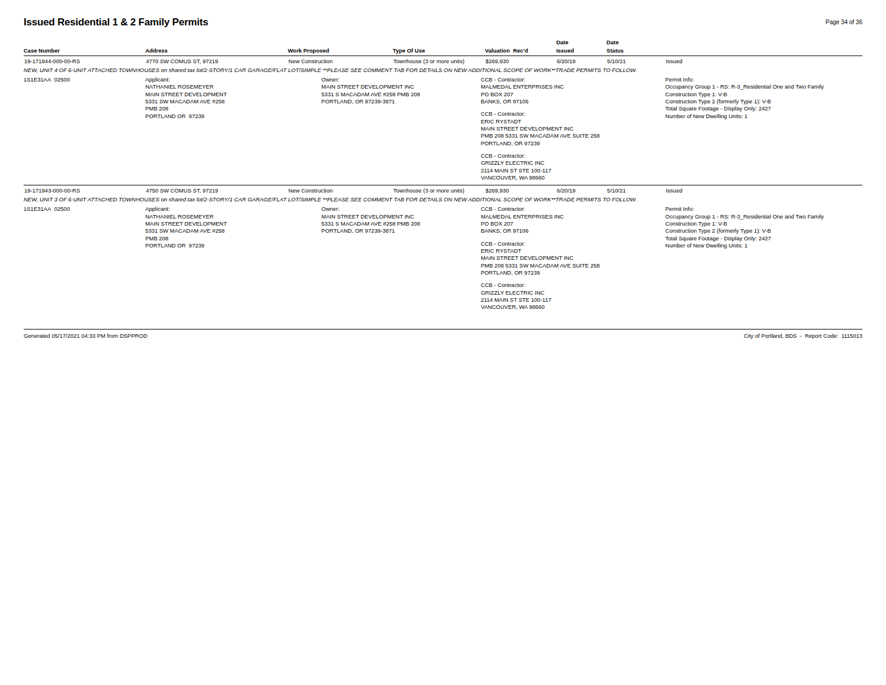Issued Residential 1 & 2 Family Permits
Page 34 of 36
| | | | | | Date | Date | |
| --- | --- | --- | --- | --- | --- | --- | --- |
| Case Number | Address | Work Proposed | Type Of Use | Valuation Rec'd | Issued | Status | |
| 19-171944-000-00-RS | 4770 SW COMUS ST, 97219 | New Construction | Townhouse (3 or more units) | $269,930 | 6/20/19 | 5/10/21 | Issued |
NEW, UNIT 4 OF 6-UNIT ATTACHED TOWNHOUSES on shared tax lot/2-STORY/1 CAR GARAGE/FLAT LOT/SIMPLE **PLEASE SEE COMMENT TAB FOR DETAILS ON NEW ADDITIONAL SCOPE OF WORK**TRADE PERMITS TO FOLLOW.
| 1S1E31AA 02500 | Applicant: NATHANIEL ROSEMEYER MAIN STREET DEVELOPMENT 5331 SW MACADAM AVE #258 PMB 208 PORTLAND OR 97239 | Owner: MAIN STREET DEVELOPMENT INC 5331 S MACADAM AVE #258 PMB 208 PORTLAND, OR 97239-3871 | CCB - Contractor: MALMEDAL ENTERPRISES INC PO BOX 207 BANKS, OR 97106 CCB - Contractor: ERIC RYSTADT MAIN STREET DEVELOPMENT INC PMB 208 5331 SW MACADAM AVE SUITE 258 PORTLAND, OR 97239 CCB - Contractor: GRIZZLY ELECTRIC INC 2114 MAIN ST STE 100-117 VANCOUVER, WA 98660 | Permit Info: Occupancy Group 1 - RS: R-3_Residential One and Two Family Construction Type 1: V-B Construction Type 2 (formerly Type 1): V-B Total Square Footage - Display Only: 2427 Number of New Dwelling Units: 1 |
| 19-171943-000-00-RS | 4750 SW COMUS ST, 97219 | New Construction | Townhouse (3 or more units) | $269,930 | 6/20/19 | 5/10/21 | Issued |
NEW, UNIT 3 OF 6-UNIT ATTACHED TOWNHOUSES on shared tax lot/2-STORY/1 CAR GARAGE/FLAT LOT/SIMPLE **PLEASE SEE COMMENT TAB FOR DETAILS ON NEW ADDITIONAL SCOPE OF WORK**TRADE PERMITS TO FOLLOW.
| 1S1E31AA 02500 | Applicant: NATHANIEL ROSEMEYER MAIN STREET DEVELOPMENT 5331 SW MACADAM AVE #258 PMB 208 PORTLAND OR 97239 | Owner: MAIN STREET DEVELOPMENT INC 5331 S MACADAM AVE #258 PMB 208 PORTLAND, OR 97239-3871 | CCB - Contractor: MALMEDAL ENTERPRISES INC PO BOX 207 BANKS, OR 97106 CCB - Contractor: ERIC RYSTADT MAIN STREET DEVELOPMENT INC PMB 208 5331 SW MACADAM AVE SUITE 258 PORTLAND, OR 97239 CCB - Contractor: GRIZZLY ELECTRIC INC 2114 MAIN ST STE 100-117 VANCOUVER, WA 98660 | Permit Info: Occupancy Group 1 - RS: R-3_Residential One and Two Family Construction Type 1: V-B Construction Type 2 (formerly Type 1): V-B Total Square Footage - Display Only: 2427 Number of New Dwelling Units: 1 |
Generated 05/17/2021 04:33 PM from DSPPROD
City of Portland, BDS - Report Code: 1115013